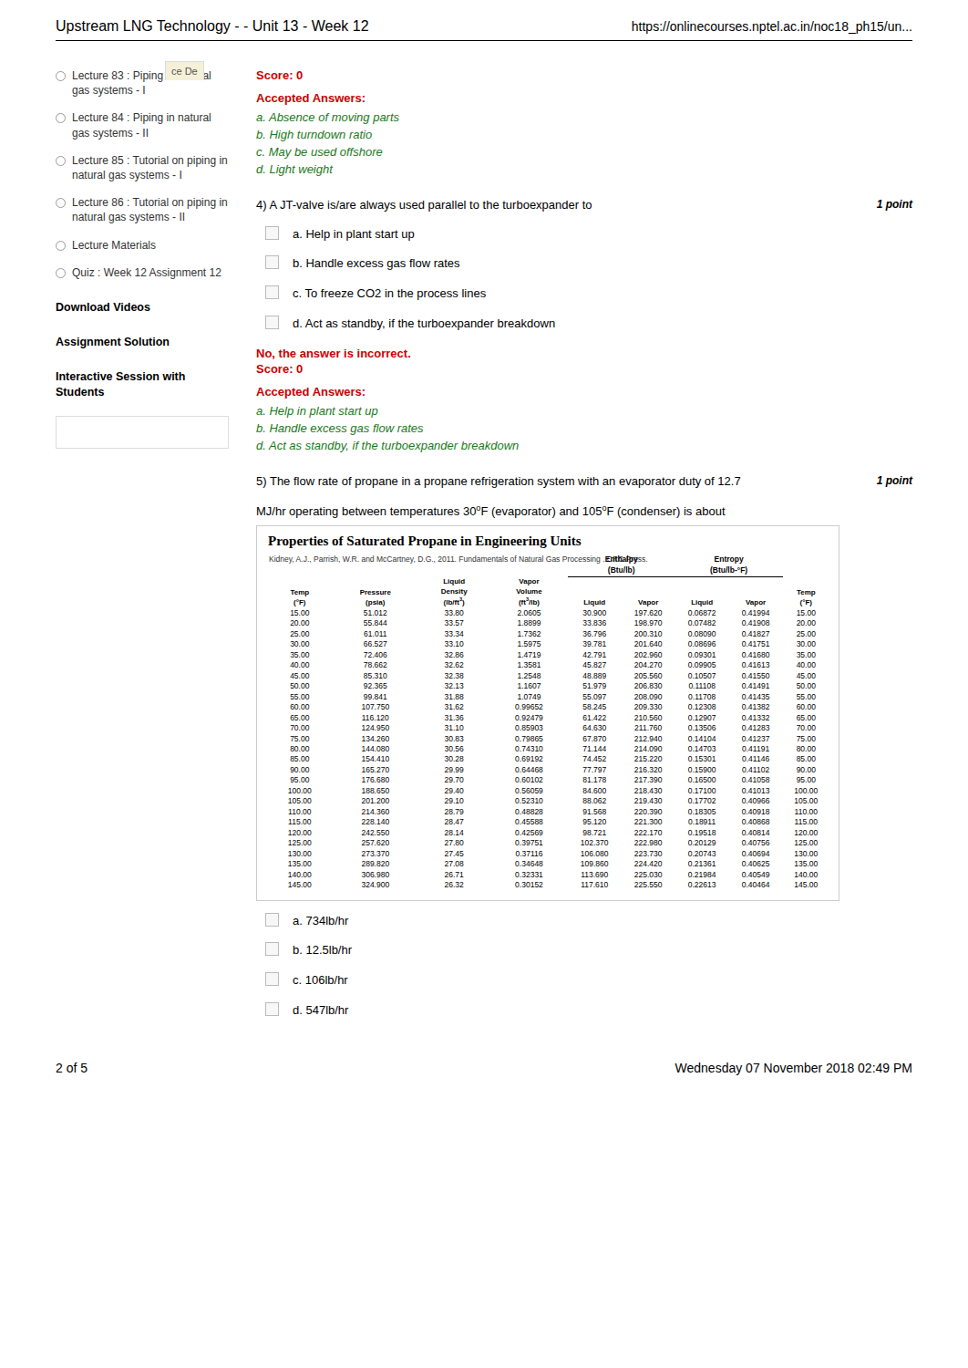Upstream LNG Technology - - Unit 13 - Week 12
https://onlinecourses.nptel.ac.in/noc18_ph15/un...
ce De
Lecture 83 : Piping in natural gas systems - I
Lecture 84 : Piping in natural gas systems - II
Lecture 85 : Tutorial on piping in natural gas systems - I
Lecture 86 : Tutorial on piping in natural gas systems - II
Lecture Materials
Quiz : Week 12 Assignment 12
Download Videos
Assignment Solution
Interactive Session with Students
Score: 0
Accepted Answers:
a. Absence of moving parts
b. High turndown ratio
c. May be used offshore
d. Light weight
4) A JT-valve is/are always used parallel to the turboexpander to 1 point
a. Help in plant start up
b. Handle excess gas flow rates
c. To freeze CO2 in the process lines
d. Act as standby, if the turboexpander breakdown
No, the answer is incorrect.
Score: 0
Accepted Answers:
a. Help in plant start up
b. Handle excess gas flow rates
d. Act as standby, if the turboexpander breakdown
5) The flow rate of propane in a propane refrigeration system with an evaporator duty of 12.7 1 point
MJ/hr operating between temperatures 30oF (evaporator) and 105oF (condenser) is about
Properties of Saturated Propane in Engineering Units
| Kidney, A.J., Parrish, W.R. and McCartney, D.G., 2011. Fundamentals of Natural Gas Processing . CRC Press. | Enthalpy (Btu/lb) | Entropy (Btu/lb-°F) | |
| --- | --- | --- | --- |
| Temp (°F) | Pressure (psia) | Liquid Density (lb/ft 3 ) | Vapor Volume (ft 3 /lb) | Liquid | Vapor | Liquid | Vapor | Temp (°F) |
| 15.00 | 51.012 | 33.80 | 2.0605 | 30.900 | 197.620 | 0.06872 | 0.41994 | 15.00 |
| 20.00 | 55.844 | 33.57 | 1.8899 | 33.836 | 198.970 | 0.07482 | 0.41908 | 20.00 |
| 25.00 | 61.011 | 33.34 | 1.7362 | 36.796 | 200.310 | 0.08090 | 0.41827 | 25.00 |
| 30.00 | 66.527 | 33.10 | 1.5975 | 39.781 | 201.640 | 0.08696 | 0.41751 | 30.00 |
| 35.00 | 72.406 | 32.86 | 1.4719 | 42.791 | 202.960 | 0.09301 | 0.41680 | 35.00 |
| 40.00 | 78.662 | 32.62 | 1.3581 | 45.827 | 204.270 | 0.09905 | 0.41613 | 40.00 |
| 45.00 | 85.310 | 32.38 | 1.2548 | 48.889 | 205.560 | 0.10507 | 0.41550 | 45.00 |
| 50.00 | 92.365 | 32.13 | 1.1607 | 51.979 | 206.830 | 0.11108 | 0.41491 | 50.00 |
| 55.00 | 99.841 | 31.88 | 1.0749 | 55.097 | 208.090 | 0.11708 | 0.41435 | 55.00 |
| 60.00 | 107.750 | 31.62 | 0.99652 | 58.245 | 209.330 | 0.12308 | 0.41382 | 60.00 |
| 65.00 | 116.120 | 31.36 | 0.92479 | 61.422 | 210.560 | 0.12907 | 0.41332 | 65.00 |
| 70.00 | 124.950 | 31.10 | 0.85903 | 64.630 | 211.760 | 0.13506 | 0.41283 | 70.00 |
| 75.00 | 134.260 | 30.83 | 0.79865 | 67.870 | 212.940 | 0.14104 | 0.41237 | 75.00 |
| 80.00 | 144.080 | 30.56 | 0.74310 | 71.144 | 214.090 | 0.14703 | 0.41191 | 80.00 |
| 85.00 | 154.410 | 30.28 | 0.69192 | 74.452 | 215.220 | 0.15301 | 0.41146 | 85.00 |
| 90.00 | 165.270 | 29.99 | 0.64468 | 77.797 | 216.320 | 0.15900 | 0.41102 | 90.00 |
| 95.00 | 176.680 | 29.70 | 0.60102 | 81.178 | 217.390 | 0.16500 | 0.41058 | 95.00 |
| 100.00 | 188.650 | 29.40 | 0.56059 | 84.600 | 218.430 | 0.17100 | 0.41013 | 100.00 |
| 105.00 | 201.200 | 29.10 | 0.52310 | 88.062 | 219.430 | 0.17702 | 0.40966 | 105.00 |
| 110.00 | 214.360 | 28.79 | 0.48828 | 91.568 | 220.390 | 0.18305 | 0.40918 | 110.00 |
| 115.00 | 228.140 | 28.47 | 0.45588 | 95.120 | 221.300 | 0.18911 | 0.40868 | 115.00 |
| 120.00 | 242.550 | 28.14 | 0.42569 | 98.721 | 222.170 | 0.19518 | 0.40814 | 120.00 |
| 125.00 | 257.620 | 27.80 | 0.39751 | 102.370 | 222.980 | 0.20129 | 0.40756 | 125.00 |
| 130.00 | 273.370 | 27.45 | 0.37116 | 106.080 | 223.730 | 0.20743 | 0.40694 | 130.00 |
| 135.00 | 289.820 | 27.08 | 0.34648 | 109.860 | 224.420 | 0.21361 | 0.40625 | 135.00 |
| 140.00 | 306.980 | 26.71 | 0.32331 | 113.690 | 225.030 | 0.21984 | 0.40549 | 140.00 |
| 145.00 | 324.900 | 26.32 | 0.30152 | 117.610 | 225.550 | 0.22613 | 0.40464 | 145.00 |
a. 734lb/hr
b. 12.5lb/hr
c. 106lb/hr
d. 547lb/hr
2 of 5
Wednesday 07 November 2018 02:49 PM